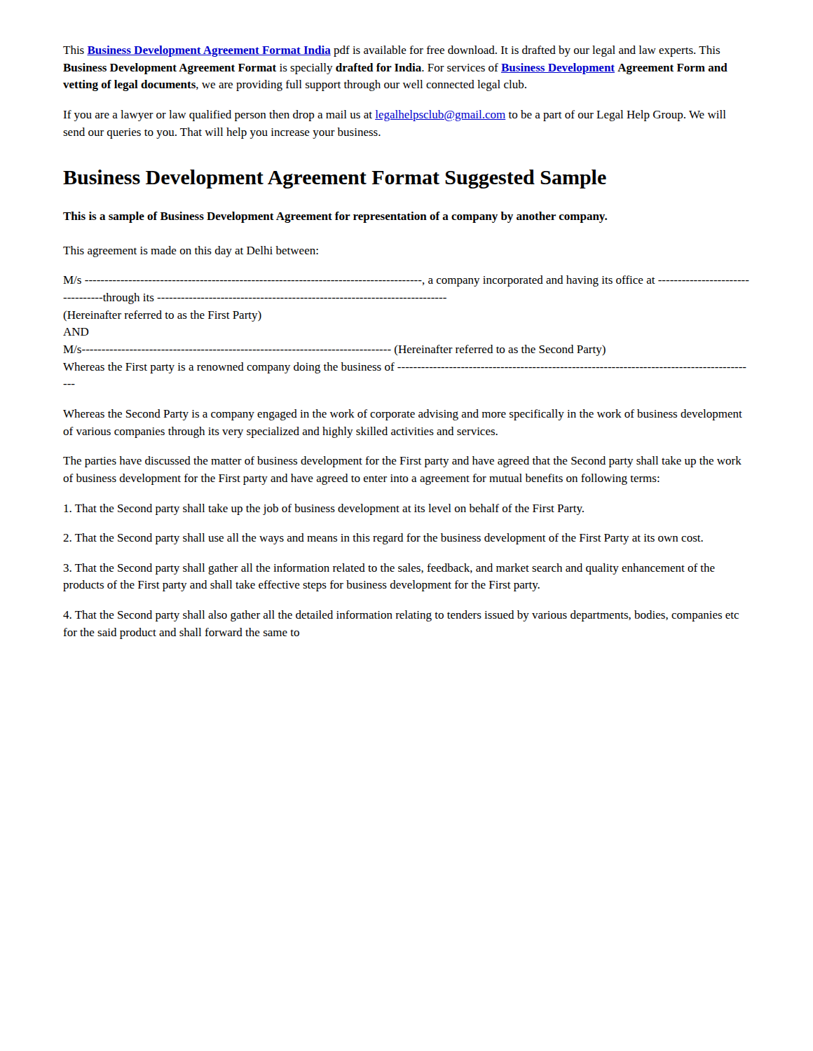This Business Development Agreement Format India pdf is available for free download. It is drafted by our legal and law experts. This Business Development Agreement Format is specially drafted for India. For services of Business Development Agreement Form and vetting of legal documents, we are providing full support through our well connected legal club.
If you are a lawyer or law qualified person then drop a mail us at legalhelpsclub@gmail.com to be a part of our Legal Help Group. We will send our queries to you. That will help you increase your business.
Business Development Agreement Format Suggested Sample
This is a sample of Business Development Agreement for representation of a company by another company.
This agreement is made on this day at Delhi between:
M/s -------------------------------------------------------------------------------------, a company incorporated and having its office at ---------------------------------through its -------------------------------------------------------------------------
(Hereinafter referred to as the First Party)
AND
M/s------------------------------------------------------------------------------ (Hereinafter referred to as the Second Party)
Whereas the First party is a renowned company doing the business of -------------------------------------------------------------------------------------------
Whereas the Second Party is a company engaged in the work of corporate advising and more specifically in the work of business development of various companies through its very specialized and highly skilled activities and services.
The parties have discussed the matter of business development for the First party and have agreed that the Second party shall take up the work of business development for the First party and have agreed to enter into a agreement for mutual benefits on following terms:
1. That the Second party shall take up the job of business development at its level on behalf of the First Party.
2. That the Second party shall use all the ways and means in this regard for the business development of the First Party at its own cost.
3. That the Second party shall gather all the information related to the sales, feedback, and market search and quality enhancement of the products of the First party and shall take effective steps for business development for the First party.
4. That the Second party shall also gather all the detailed information relating to tenders issued by various departments, bodies, companies etc for the said product and shall forward the same to